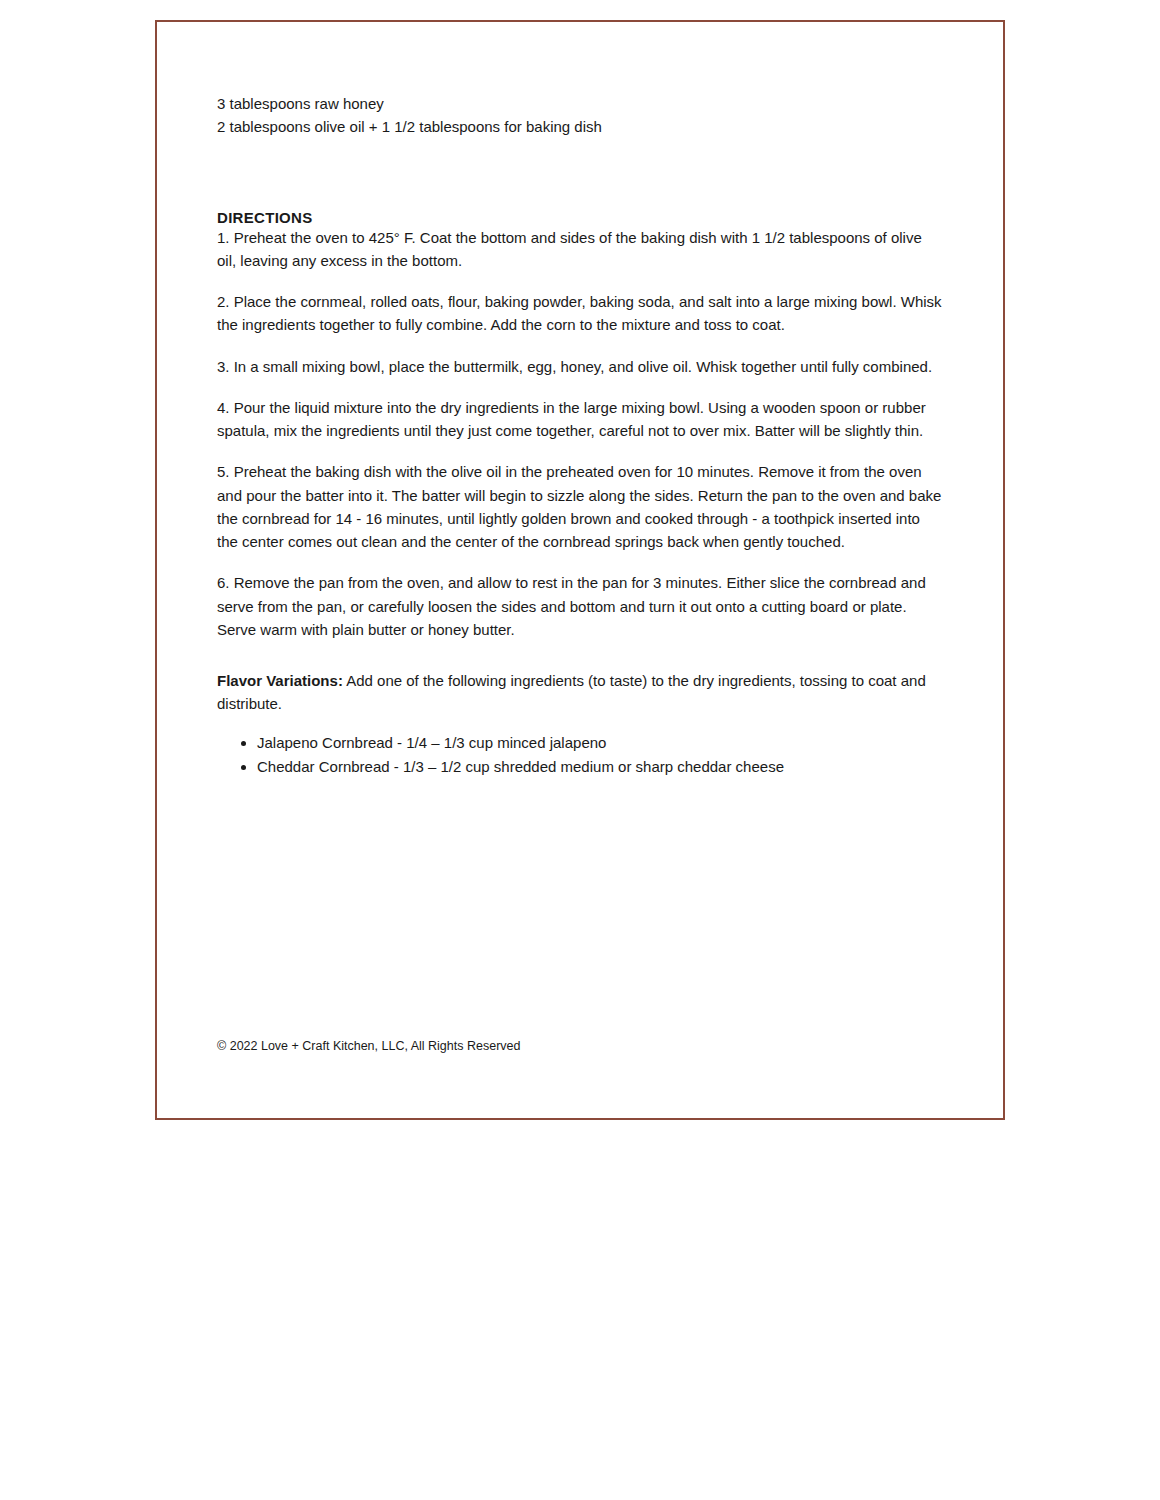3 tablespoons raw honey
2 tablespoons olive oil + 1 1/2 tablespoons for baking dish
DIRECTIONS
1. Preheat the oven to 425° F. Coat the bottom and sides of the baking dish with 1 1/2 tablespoons of olive oil, leaving any excess in the bottom.
2. Place the cornmeal, rolled oats, flour, baking powder, baking soda, and salt into a large mixing bowl. Whisk the ingredients together to fully combine. Add the corn to the mixture and toss to coat.
3. In a small mixing bowl, place the buttermilk, egg, honey, and olive oil. Whisk together until fully combined.
4. Pour the liquid mixture into the dry ingredients in the large mixing bowl. Using a wooden spoon or rubber spatula, mix the ingredients until they just come together, careful not to over mix. Batter will be slightly thin.
5. Preheat the baking dish with the olive oil in the preheated oven for 10 minutes. Remove it from the oven and pour the batter into it. The batter will begin to sizzle along the sides. Return the pan to the oven and bake the cornbread for 14 - 16 minutes, until lightly golden brown and cooked through - a toothpick inserted into the center comes out clean and the center of the cornbread springs back when gently touched.
6. Remove the pan from the oven, and allow to rest in the pan for 3 minutes. Either slice the cornbread and serve from the pan, or carefully loosen the sides and bottom and turn it out onto a cutting board or plate. Serve warm with plain butter or honey butter.
Flavor Variations: Add one of the following ingredients (to taste) to the dry ingredients, tossing to coat and distribute.
Jalapeno Cornbread - 1/4 – 1/3 cup minced jalapeno
Cheddar Cornbread - 1/3 – 1/2 cup shredded medium or sharp cheddar cheese
© 2022 Love + Craft Kitchen, LLC, All Rights Reserved